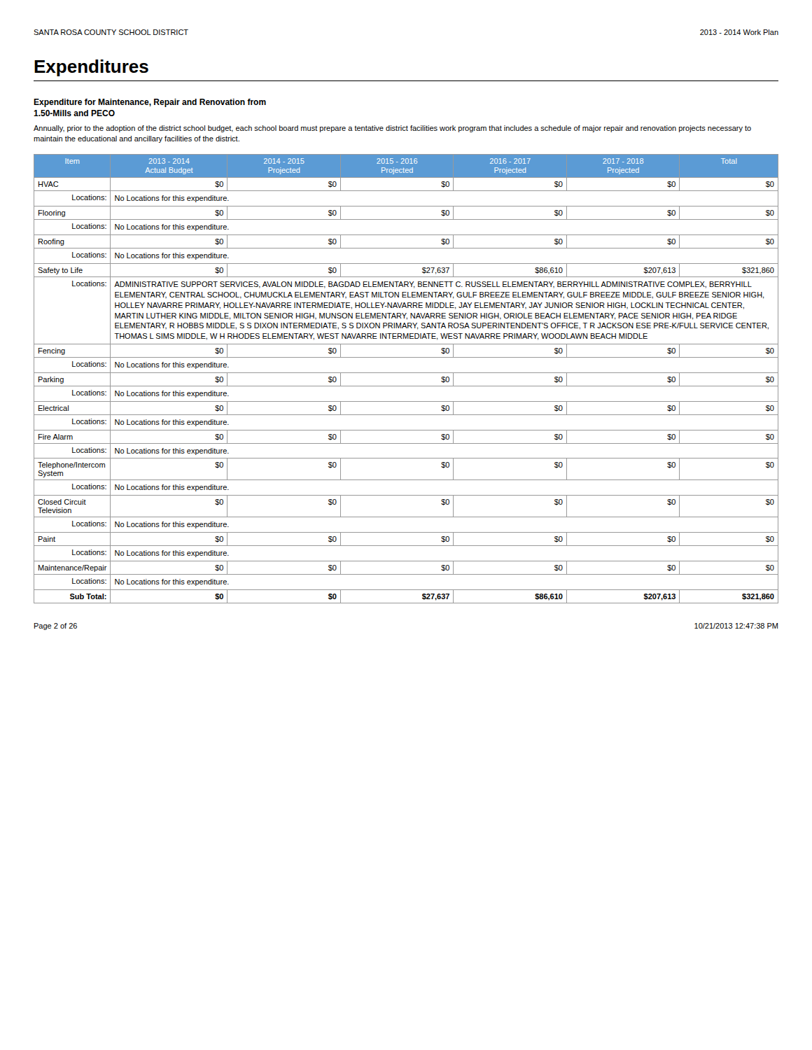SANTA ROSA COUNTY SCHOOL DISTRICT 2013 - 2014 Work Plan
Expenditures
Expenditure for Maintenance, Repair and Renovation from
1.50-Mills and PECO
Annually, prior to the adoption of the district school budget, each school board must prepare a tentative district facilities work program that includes a schedule of major repair and renovation projects necessary to maintain the educational and ancillary facilities of the district.
| Item | 2013 - 2014 Actual Budget | 2014 - 2015 Projected | 2015 - 2016 Projected | 2016 - 2017 Projected | 2017 - 2018 Projected | Total |
| --- | --- | --- | --- | --- | --- | --- |
| HVAC | $0 | $0 | $0 | $0 | $0 | $0 |
| Locations: | No Locations for this expenditure. |
| Flooring | $0 | $0 | $0 | $0 | $0 | $0 |
| Locations: | No Locations for this expenditure. |
| Roofing | $0 | $0 | $0 | $0 | $0 | $0 |
| Locations: | No Locations for this expenditure. |
| Safety to Life | $0 | $0 | $27,637 | $86,610 | $207,613 | $321,860 |
| Locations: | ADMINISTRATIVE SUPPORT SERVICES, AVALON MIDDLE, BAGDAD ELEMENTARY, BENNETT C. RUSSELL ELEMENTARY, BERRYHILL ADMINISTRATIVE COMPLEX, BERRYHILL ELEMENTARY, CENTRAL SCHOOL, CHUMUCKLA ELEMENTARY, EAST MILTON ELEMENTARY, GULF BREEZE ELEMENTARY, GULF BREEZE MIDDLE, GULF BREEZE SENIOR HIGH, HOLLEY NAVARRE PRIMARY, HOLLEY-NAVARRE INTERMEDIATE, HOLLEY-NAVARRE MIDDLE, JAY ELEMENTARY, JAY JUNIOR SENIOR HIGH, LOCKLIN TECHNICAL CENTER, MARTIN LUTHER KING MIDDLE, MILTON SENIOR HIGH, MUNSON ELEMENTARY, NAVARRE SENIOR HIGH, ORIOLE BEACH ELEMENTARY, PACE SENIOR HIGH, PEA RIDGE ELEMENTARY, R HOBBS MIDDLE, S S DIXON INTERMEDIATE, S S DIXON PRIMARY, SANTA ROSA SUPERINTENDENT'S OFFICE, T R JACKSON ESE PRE-K/FULL SERVICE CENTER, THOMAS L SIMS MIDDLE, W H RHODES ELEMENTARY, WEST NAVARRE INTERMEDIATE, WEST NAVARRE PRIMARY, WOODLAWN BEACH MIDDLE |
| Fencing | $0 | $0 | $0 | $0 | $0 | $0 |
| Locations: | No Locations for this expenditure. |
| Parking | $0 | $0 | $0 | $0 | $0 | $0 |
| Locations: | No Locations for this expenditure. |
| Electrical | $0 | $0 | $0 | $0 | $0 | $0 |
| Locations: | No Locations for this expenditure. |
| Fire Alarm | $0 | $0 | $0 | $0 | $0 | $0 |
| Locations: | No Locations for this expenditure. |
| Telephone/Intercom System | $0 | $0 | $0 | $0 | $0 | $0 |
| Locations: | No Locations for this expenditure. |
| Closed Circuit Television | $0 | $0 | $0 | $0 | $0 | $0 |
| Locations: | No Locations for this expenditure. |
| Paint | $0 | $0 | $0 | $0 | $0 | $0 |
| Locations: | No Locations for this expenditure. |
| Maintenance/Repair | $0 | $0 | $0 | $0 | $0 | $0 |
| Locations: | No Locations for this expenditure. |
| Sub Total: | $0 | $0 | $27,637 | $86,610 | $207,613 | $321,860 |
Page 2 of 26 10/21/2013 12:47:38 PM